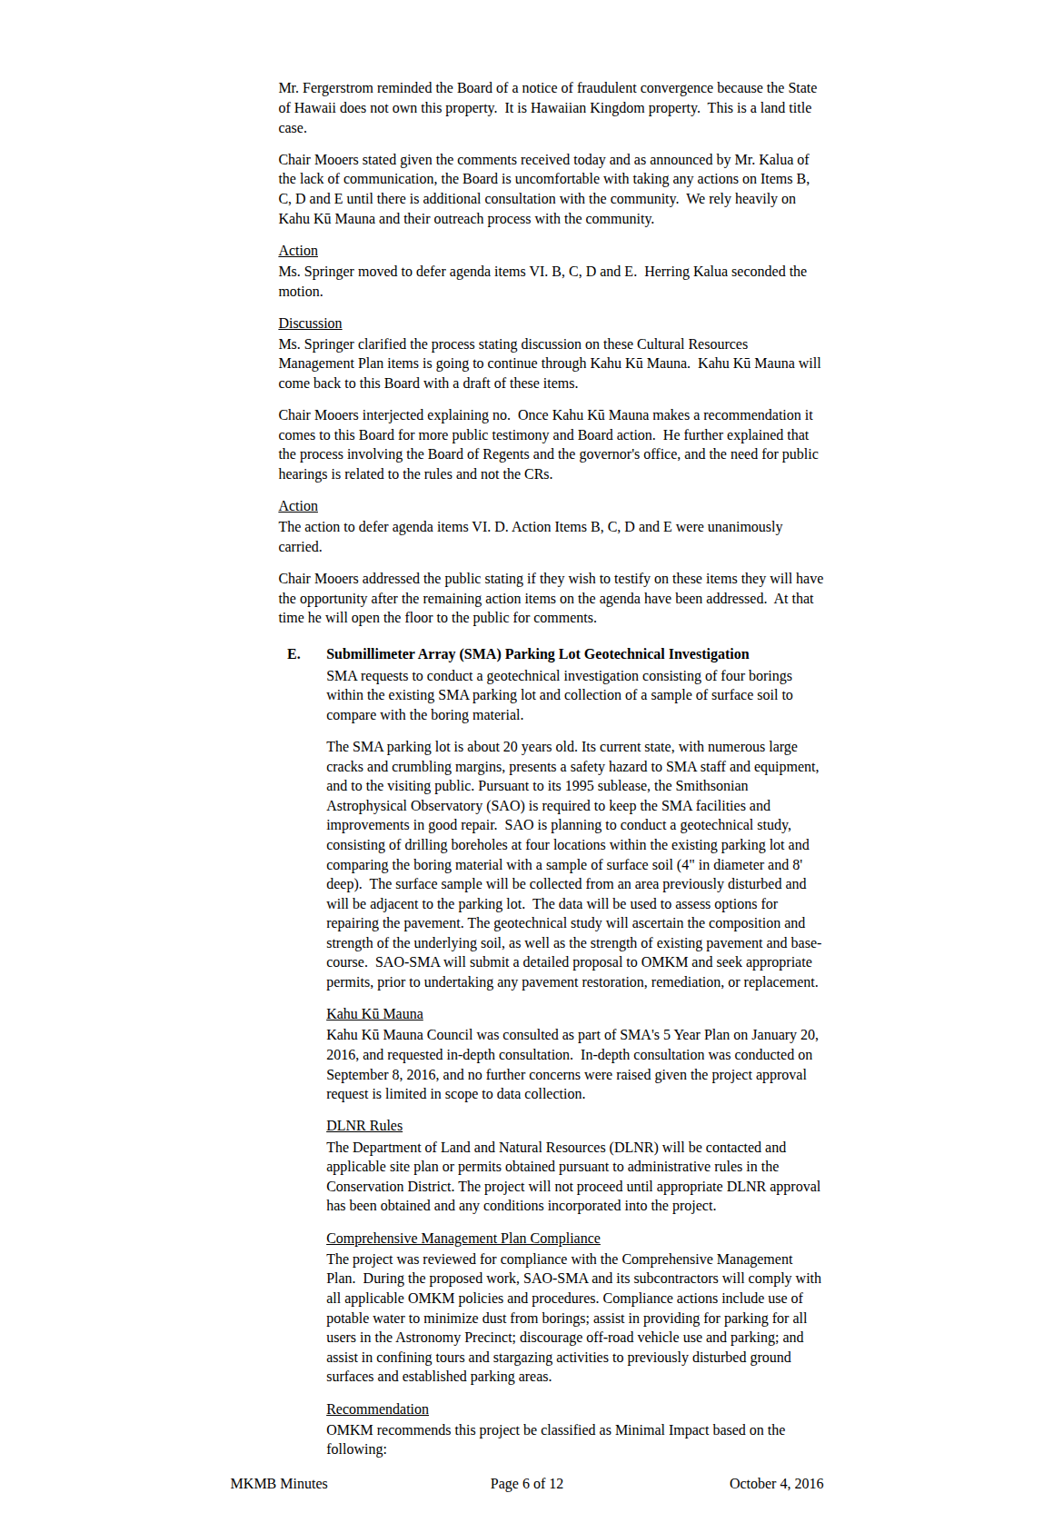Mr. Fergerstrom reminded the Board of a notice of fraudulent convergence because the State of Hawaii does not own this property. It is Hawaiian Kingdom property. This is a land title case.
Chair Mooers stated given the comments received today and as announced by Mr. Kalua of the lack of communication, the Board is uncomfortable with taking any actions on Items B, C, D and E until there is additional consultation with the community. We rely heavily on Kahu Kū Mauna and their outreach process with the community.
Action
Ms. Springer moved to defer agenda items VI. B, C, D and E. Herring Kalua seconded the motion.
Discussion
Ms. Springer clarified the process stating discussion on these Cultural Resources Management Plan items is going to continue through Kahu Kū Mauna. Kahu Kū Mauna will come back to this Board with a draft of these items.
Chair Mooers interjected explaining no. Once Kahu Kū Mauna makes a recommendation it comes to this Board for more public testimony and Board action. He further explained that the process involving the Board of Regents and the governor's office, and the need for public hearings is related to the rules and not the CRs.
Action
The action to defer agenda items VI. D. Action Items B, C, D and E were unanimously carried.
Chair Mooers addressed the public stating if they wish to testify on these items they will have the opportunity after the remaining action items on the agenda have been addressed. At that time he will open the floor to the public for comments.
E.
Submillimeter Array (SMA) Parking Lot Geotechnical Investigation
SMA requests to conduct a geotechnical investigation consisting of four borings within the existing SMA parking lot and collection of a sample of surface soil to compare with the boring material.
The SMA parking lot is about 20 years old. Its current state, with numerous large cracks and crumbling margins, presents a safety hazard to SMA staff and equipment, and to the visiting public. Pursuant to its 1995 sublease, the Smithsonian Astrophysical Observatory (SAO) is required to keep the SMA facilities and improvements in good repair. SAO is planning to conduct a geotechnical study, consisting of drilling boreholes at four locations within the existing parking lot and comparing the boring material with a sample of surface soil (4" in diameter and 8' deep). The surface sample will be collected from an area previously disturbed and will be adjacent to the parking lot. The data will be used to assess options for repairing the pavement. The geotechnical study will ascertain the composition and strength of the underlying soil, as well as the strength of existing pavement and base-course. SAO-SMA will submit a detailed proposal to OMKM and seek appropriate permits, prior to undertaking any pavement restoration, remediation, or replacement.
Kahu Kū Mauna
Kahu Kū Mauna Council was consulted as part of SMA's 5 Year Plan on January 20, 2016, and requested in-depth consultation. In-depth consultation was conducted on September 8, 2016, and no further concerns were raised given the project approval request is limited in scope to data collection.
DLNR Rules
The Department of Land and Natural Resources (DLNR) will be contacted and applicable site plan or permits obtained pursuant to administrative rules in the Conservation District. The project will not proceed until appropriate DLNR approval has been obtained and any conditions incorporated into the project.
Comprehensive Management Plan Compliance
The project was reviewed for compliance with the Comprehensive Management Plan. During the proposed work, SAO-SMA and its subcontractors will comply with all applicable OMKM policies and procedures. Compliance actions include use of potable water to minimize dust from borings; assist in providing for parking for all users in the Astronomy Precinct; discourage off-road vehicle use and parking; and assist in confining tours and stargazing activities to previously disturbed ground surfaces and established parking areas.
Recommendation
OMKM recommends this project be classified as Minimal Impact based on the following:
MKMB Minutes
Page 6 of 12
October 4, 2016